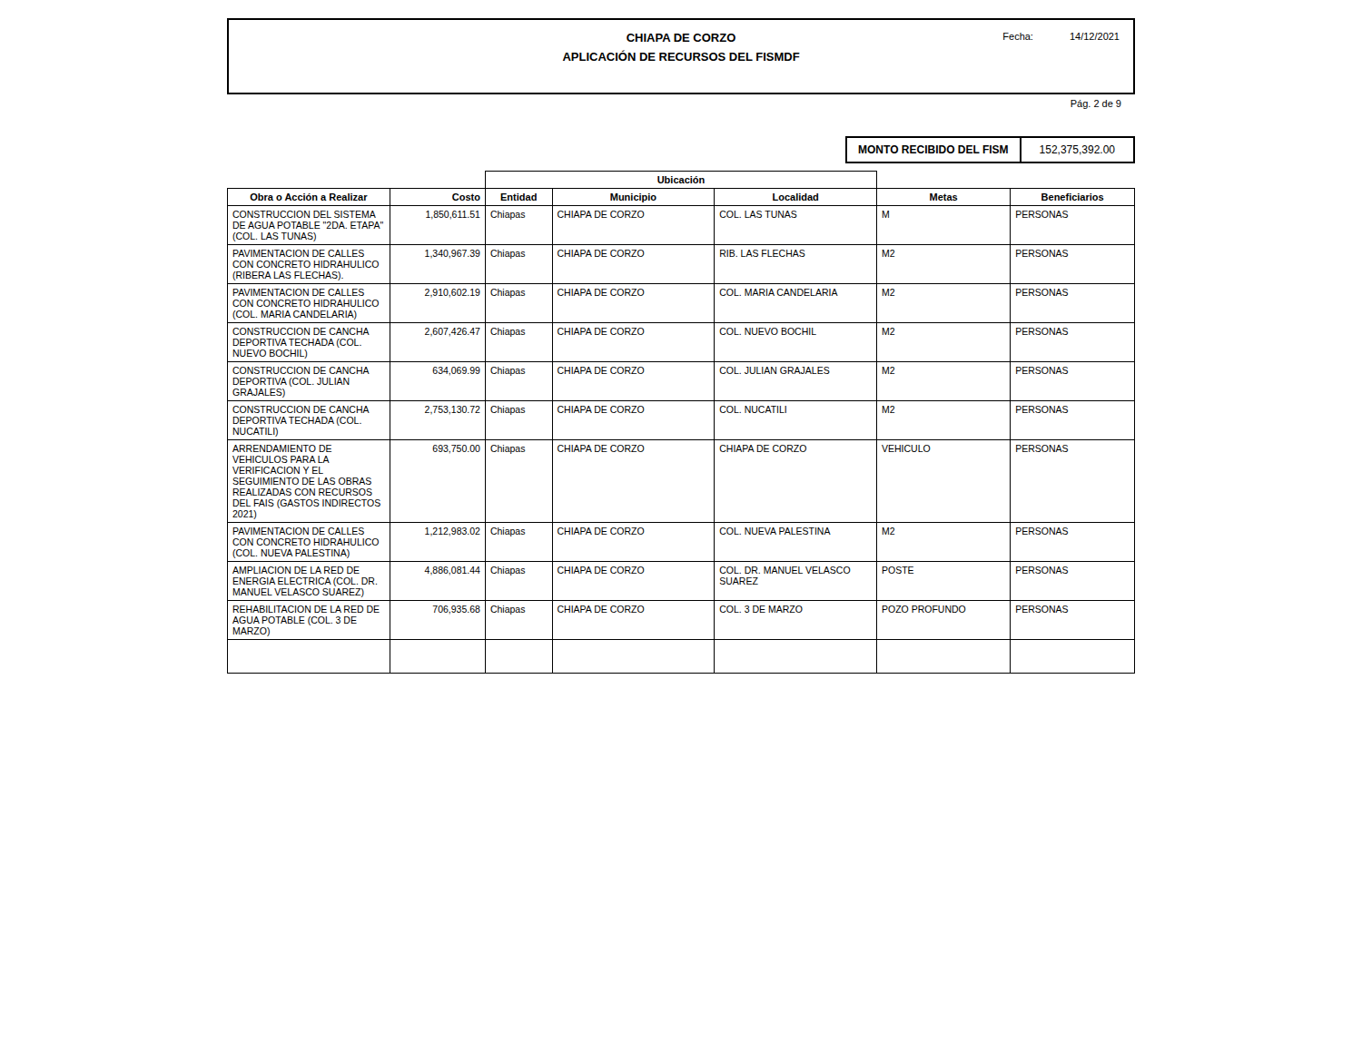Fecha: 14/12/2021
CHIAPA DE CORZO
APLICACIÓN DE RECURSOS DEL FISMDF
Pág. 2 de 9
MONTO RECIBIDO DEL FISM
152,375,392.00
| | | Ubicación | | |
| --- | --- | --- | --- | --- |
| Obra o Acción a Realizar | Costo | Entidad | Municipio | Localidad | Metas | Beneficiarios |
| CONSTRUCCION DEL SISTEMA DE AGUA POTABLE "2DA. ETAPA" (COL. LAS TUNAS) | 1,850,611.51 | Chiapas | CHIAPA DE CORZO | COL. LAS TUNAS | M | PERSONAS |
| PAVIMENTACION DE CALLES CON CONCRETO HIDRAHULICO (RIBERA LAS FLECHAS). | 1,340,967.39 | Chiapas | CHIAPA DE CORZO | RIB. LAS FLECHAS | M2 | PERSONAS |
| PAVIMENTACION DE CALLES CON CONCRETO HIDRAHULICO (COL. MARIA CANDELARIA) | 2,910,602.19 | Chiapas | CHIAPA DE CORZO | COL. MARIA CANDELARIA | M2 | PERSONAS |
| CONSTRUCCION DE CANCHA DEPORTIVA TECHADA (COL. NUEVO BOCHIL) | 2,607,426.47 | Chiapas | CHIAPA DE CORZO | COL. NUEVO BOCHIL | M2 | PERSONAS |
| CONSTRUCCION DE CANCHA DEPORTIVA (COL. JULIAN GRAJALES) | 634,069.99 | Chiapas | CHIAPA DE CORZO | COL. JULIAN GRAJALES | M2 | PERSONAS |
| CONSTRUCCION DE CANCHA DEPORTIVA TECHADA (COL. NUCATILI) | 2,753,130.72 | Chiapas | CHIAPA DE CORZO | COL. NUCATILI | M2 | PERSONAS |
| ARRENDAMIENTO DE VEHICULOS PARA LA VERIFICACION Y EL SEGUIMIENTO DE LAS OBRAS REALIZADAS CON RECURSOS DEL FAIS (GASTOS INDIRECTOS 2021) | 693,750.00 | Chiapas | CHIAPA DE CORZO | CHIAPA DE CORZO | VEHICULO | PERSONAS |
| PAVIMENTACION DE CALLES CON CONCRETO HIDRAHULICO (COL. NUEVA PALESTINA) | 1,212,983.02 | Chiapas | CHIAPA DE CORZO | COL. NUEVA PALESTINA | M2 | PERSONAS |
| AMPLIACION DE LA RED DE ENERGIA ELECTRICA (COL. DR. MANUEL VELASCO SUAREZ) | 4,886,081.44 | Chiapas | CHIAPA DE CORZO | COL. DR. MANUEL VELASCO SUAREZ | POSTE | PERSONAS |
| REHABILITACION DE LA RED DE AGUA POTABLE (COL. 3 DE MARZO) | 706,935.68 | Chiapas | CHIAPA DE CORZO | COL. 3 DE MARZO | POZO PROFUNDO | PERSONAS |